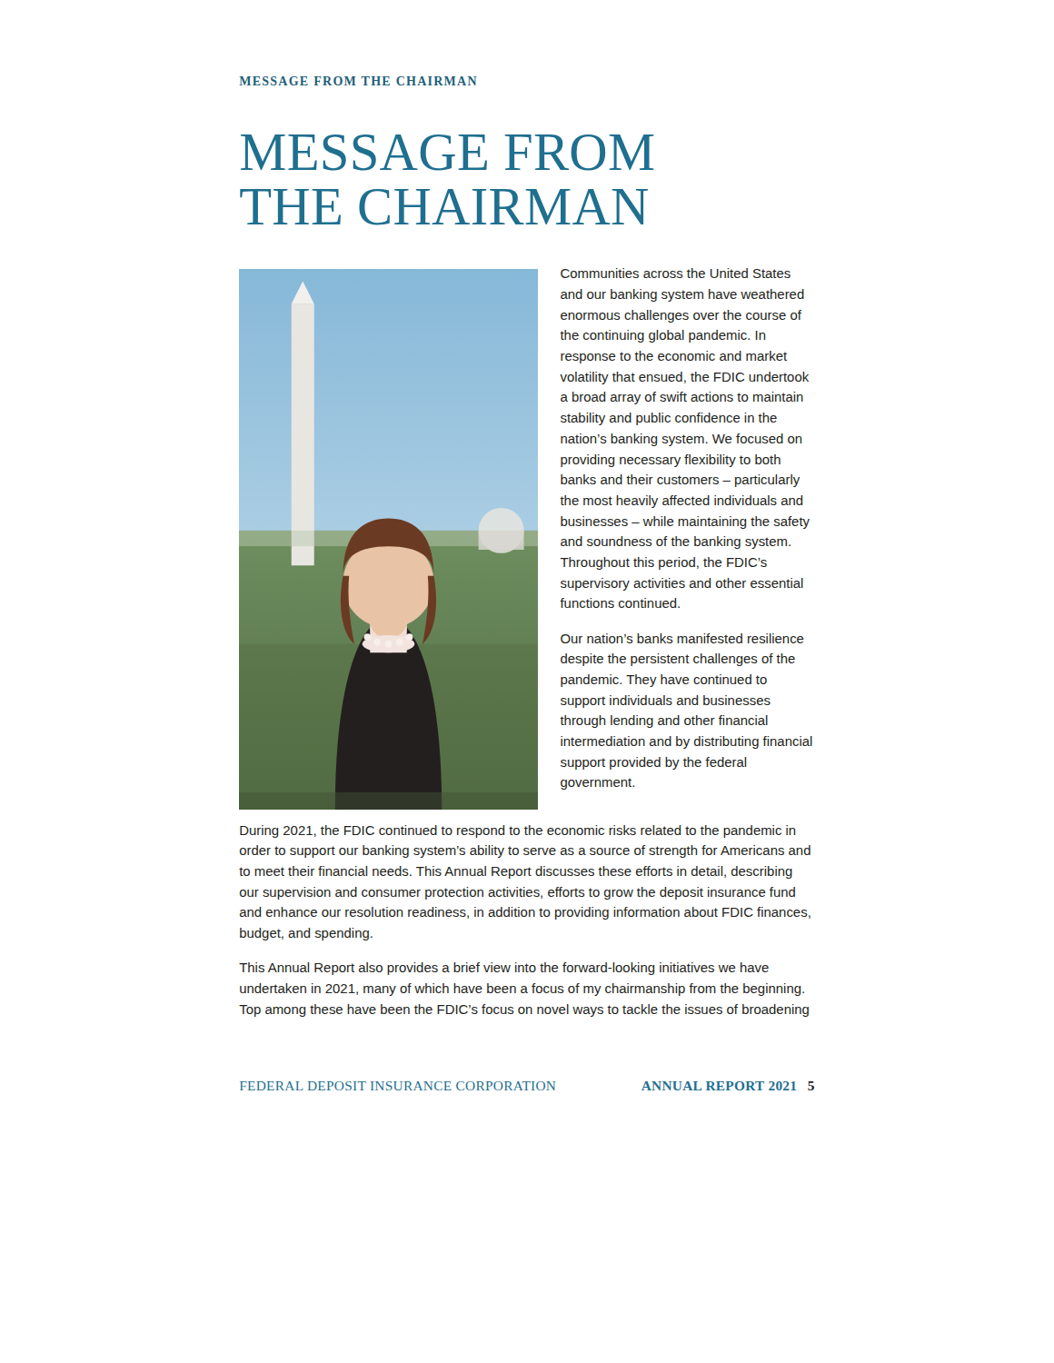Message from the Chairman
Message from
the Chairman
Communities across the United States and our banking system have weathered enormous challenges over the course of the continuing global pandemic. In response to the economic and market volatility that ensued, the FDIC undertook a broad array of swift actions to maintain stability and public confidence in the nation’s banking system. We focused on providing necessary flexibility to both banks and their customers – particularly the most heavily affected individuals and businesses – while maintaining the safety and soundness of the banking system. Throughout this period, the FDIC’s supervisory activities and other essential functions continued.
Our nation’s banks manifested resilience despite the persistent challenges of the pandemic. They have continued to support individuals and businesses through lending and other financial intermediation and by distributing financial support provided by the federal government.
During 2021, the FDIC continued to respond to the economic risks related to the pandemic in order to support our banking system’s ability to serve as a source of strength for Americans and to meet their financial needs. This Annual Report discusses these efforts in detail, describing our supervision and consumer protection activities, efforts to grow the deposit insurance fund and enhance our resolution readiness, in addition to providing information about FDIC finances, budget, and spending.
This Annual Report also provides a brief view into the forward-looking initiatives we have undertaken in 2021, many of which have been a focus of my chairmanship from the beginning. Top among these have been the FDIC’s focus on novel ways to tackle the issues of broadening
FEDERAL DEPOSIT INSURANCE CORPORATION
ANNUAL REPORT 20215